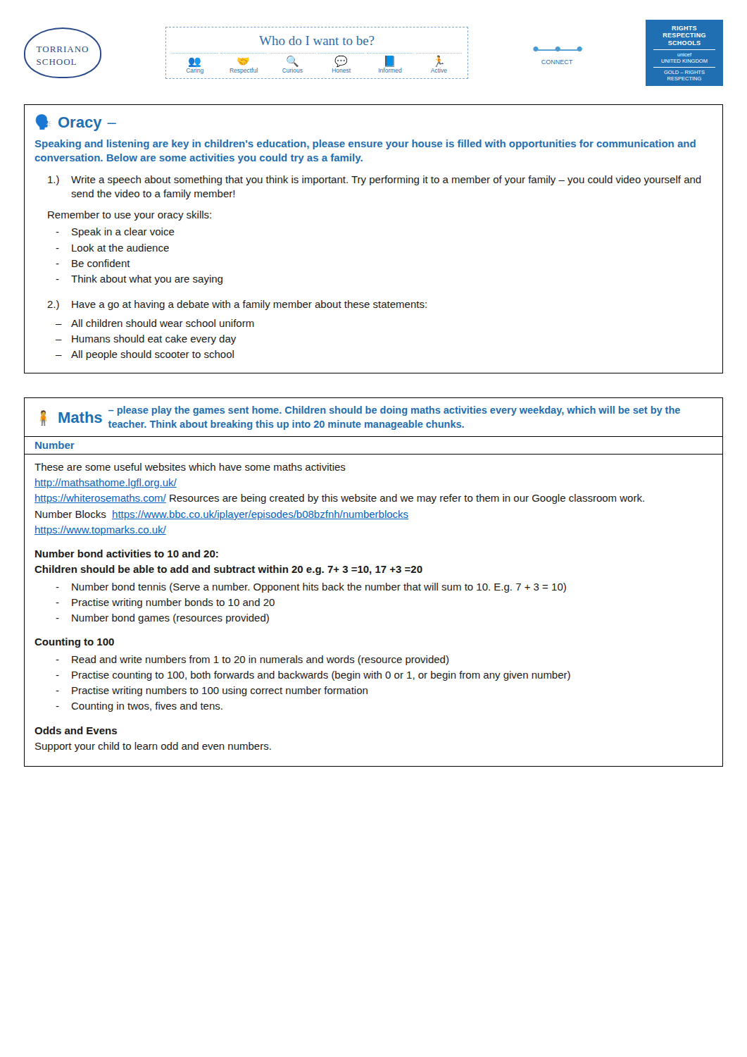TORRIANO
SCHOOL
Who do I want to be?
👥Caring
🤝Respectful
🔍Curious
💬Honest
📘Informed
🏃Active
•—•—• CONNECT
RIGHTS
RESPECTING
SCHOOLS
unicef
UNITED KINGDOM
GOLD – RIGHTS RESPECTING
🗣️Oracy –
Speaking and listening are key in children's education, please ensure your house is filled with opportunities for communication and conversation. Below are some activities you could try as a family.
Write a speech about something that you think is important. Try performing it to a member of your family – you could video yourself and send the video to a family member!
Remember to use your oracy skills:
Speak in a clear voice
Look at the audience
Be confident
Think about what you are saying
Have a go at having a debate with a family member about these statements:
All children should wear school uniform
Humans should eat cake every day
All people should scooter to school
🧍Maths – please play the games sent home. Children should be doing maths activities every weekday, which will be set by the teacher. Think about breaking this up into 20 minute manageable chunks.
Number
These are some useful websites which have some maths activities
http://mathsathome.lgfl.org.uk/
https://whiterosemaths.com/ Resources are being created by this website and we may refer to them in our Google classroom work.
Number Blocks https://www.bbc.co.uk/iplayer/episodes/b08bzfnh/numberblocks
https://www.topmarks.co.uk/
Number bond activities to 10 and 20:
Children should be able to add and subtract within 20 e.g. 7+ 3 =10, 17 +3 =20
Number bond tennis (Serve a number. Opponent hits back the number that will sum to 10. E.g. 7 + 3 = 10)
Practise writing number bonds to 10 and 20
Number bond games (resources provided)
Counting to 100
Read and write numbers from 1 to 20 in numerals and words (resource provided)
Practise counting to 100, both forwards and backwards (begin with 0 or 1, or begin from any given number)
Practise writing numbers to 100 using correct number formation
Counting in twos, fives and tens.
Odds and Evens
Support your child to learn odd and even numbers.